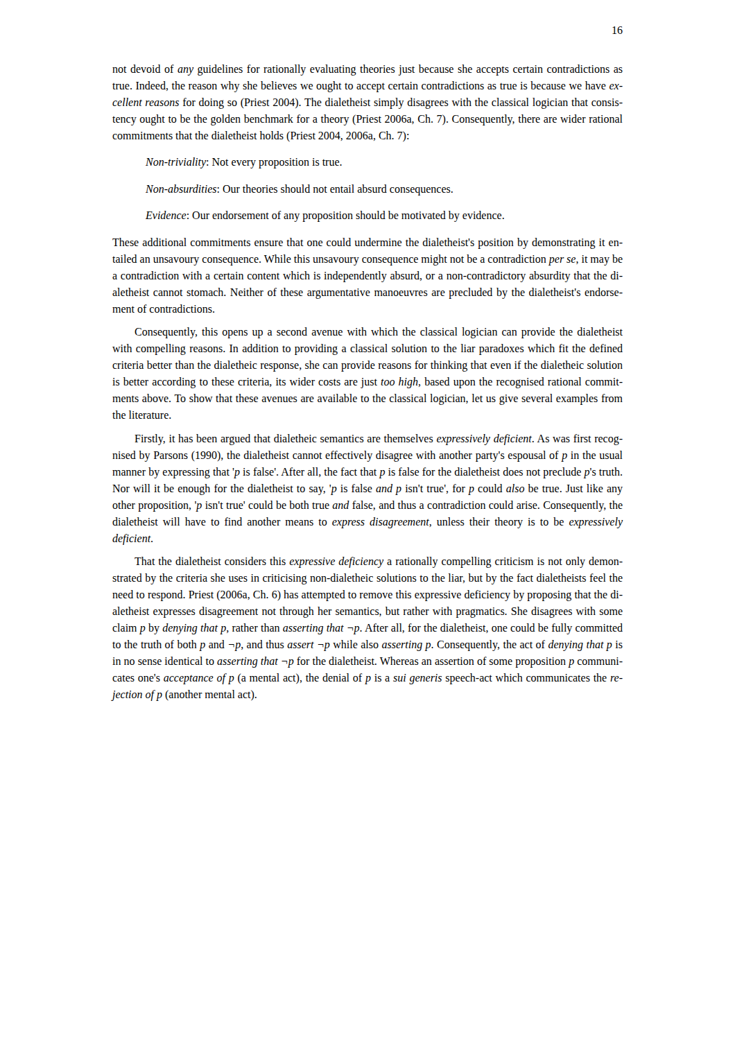16
not devoid of any guidelines for rationally evaluating theories just because she accepts certain contradictions as true. Indeed, the reason why she believes we ought to accept certain contradictions as true is because we have excellent reasons for doing so (Priest 2004). The dialetheist simply disagrees with the classical logician that consistency ought to be the golden benchmark for a theory (Priest 2006a, Ch. 7). Consequently, there are wider rational commitments that the dialetheist holds (Priest 2004, 2006a, Ch. 7):
Non-triviality: Not every proposition is true.
Non-absurdities: Our theories should not entail absurd consequences.
Evidence: Our endorsement of any proposition should be motivated by evidence.
These additional commitments ensure that one could undermine the dialetheist's position by demonstrating it entailed an unsavoury consequence. While this unsavoury consequence might not be a contradiction per se, it may be a contradiction with a certain content which is independently absurd, or a non-contradictory absurdity that the dialetheist cannot stomach. Neither of these argumentative manoeuvres are precluded by the dialetheist's endorsement of contradictions.
Consequently, this opens up a second avenue with which the classical logician can provide the dialetheist with compelling reasons. In addition to providing a classical solution to the liar paradoxes which fit the defined criteria better than the dialetheic response, she can provide reasons for thinking that even if the dialetheic solution is better according to these criteria, its wider costs are just too high, based upon the recognised rational commitments above. To show that these avenues are available to the classical logician, let us give several examples from the literature.
Firstly, it has been argued that dialetheic semantics are themselves expressively deficient. As was first recognised by Parsons (1990), the dialetheist cannot effectively disagree with another party's espousal of p in the usual manner by expressing that 'p is false'. After all, the fact that p is false for the dialetheist does not preclude p's truth. Nor will it be enough for the dialetheist to say, 'p is false and p isn't true', for p could also be true. Just like any other proposition, 'p isn't true' could be both true and false, and thus a contradiction could arise. Consequently, the dialetheist will have to find another means to express disagreement, unless their theory is to be expressively deficient.
That the dialetheist considers this expressive deficiency a rationally compelling criticism is not only demonstrated by the criteria she uses in criticising non-dialetheic solutions to the liar, but by the fact dialetheists feel the need to respond. Priest (2006a, Ch. 6) has attempted to remove this expressive deficiency by proposing that the dialetheist expresses disagreement not through her semantics, but rather with pragmatics. She disagrees with some claim p by denying that p, rather than asserting that ¬p. After all, for the dialetheist, one could be fully committed to the truth of both p and ¬p, and thus assert ¬p while also asserting p. Consequently, the act of denying that p is in no sense identical to asserting that ¬p for the dialetheist. Whereas an assertion of some proposition p communicates one's acceptance of p (a mental act), the denial of p is a sui generis speech-act which communicates the rejection of p (another mental act).